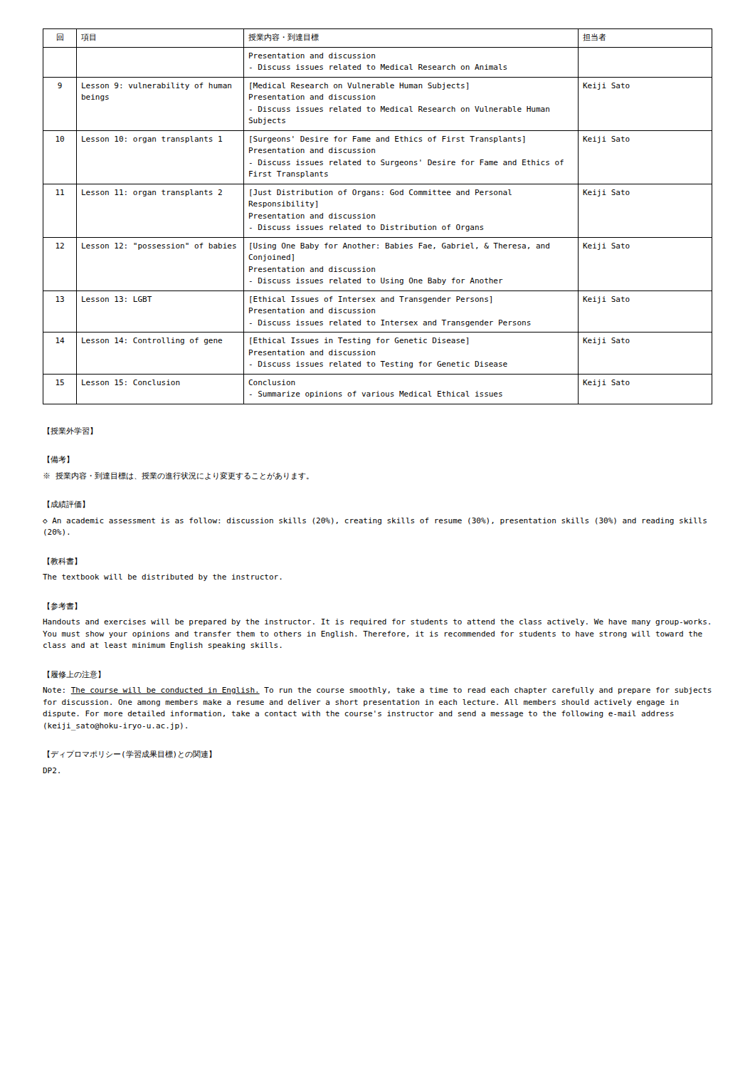| 回 | 項目 | 授業内容・到達目標 | 担当者 |
| --- | --- | --- | --- |
| | | Presentation and discussion - Discuss issues related to Medical Research on Animals | |
| 9 | Lesson 9: vulnerability of human beings | [Medical Research on Vulnerable Human Subjects] Presentation and discussion - Discuss issues related to Medical Research on Vulnerable Human Subjects | Keiji Sato |
| 10 | Lesson 10: organ transplants 1 | [Surgeons' Desire for Fame and Ethics of First Transplants] Presentation and discussion - Discuss issues related to Surgeons' Desire for Fame and Ethics of First Transplants | Keiji Sato |
| 11 | Lesson 11: organ transplants 2 | [Just Distribution of Organs: God Committee and Personal Responsibility] Presentation and discussion - Discuss issues related to Distribution of Organs | Keiji Sato |
| 12 | Lesson 12: "possession" of babies | [Using One Baby for Another: Babies Fae, Gabriel, & Theresa, and Conjoined] Presentation and discussion - Discuss issues related to Using One Baby for Another | Keiji Sato |
| 13 | Lesson 13: LGBT | [Ethical Issues of Intersex and Transgender Persons] Presentation and discussion - Discuss issues related to Intersex and Transgender Persons | Keiji Sato |
| 14 | Lesson 14: Controlling of gene | [Ethical Issues in Testing for Genetic Disease] Presentation and discussion - Discuss issues related to Testing for Genetic Disease | Keiji Sato |
| 15 | Lesson 15: Conclusion | Conclusion - Summarize opinions of various Medical Ethical issues | Keiji Sato |
【授業外学習】
【備考】
※ 授業内容・到達目標は、授業の進行状況により変更することがあります。
【成績評価】
◇ An academic assessment is as follow: discussion skills (20%), creating skills of resume (30%), presentation skills (30%) and reading skills (20%).
【教科書】
The textbook will be distributed by the instructor.
【参考書】
Handouts and exercises will be prepared by the instructor. It is required for students to attend the class actively. We have many group-works. You must show your opinions and transfer them to others in English. Therefore, it is recommended for students to have strong will toward the class and at least minimum English speaking skills.
【履修上の注意】
Note: The course will be conducted in English. To run the course smoothly, take a time to read each chapter carefully and prepare for subjects for discussion. One among members make a resume and deliver a short presentation in each lecture. All members should actively engage in dispute. For more detailed information, take a contact with the course's instructor and send a message to the following e-mail address (keiji_sato@hoku-iryo-u.ac.jp).
【ディプロマポリシー(学習成果目標)との関連】
DP2.